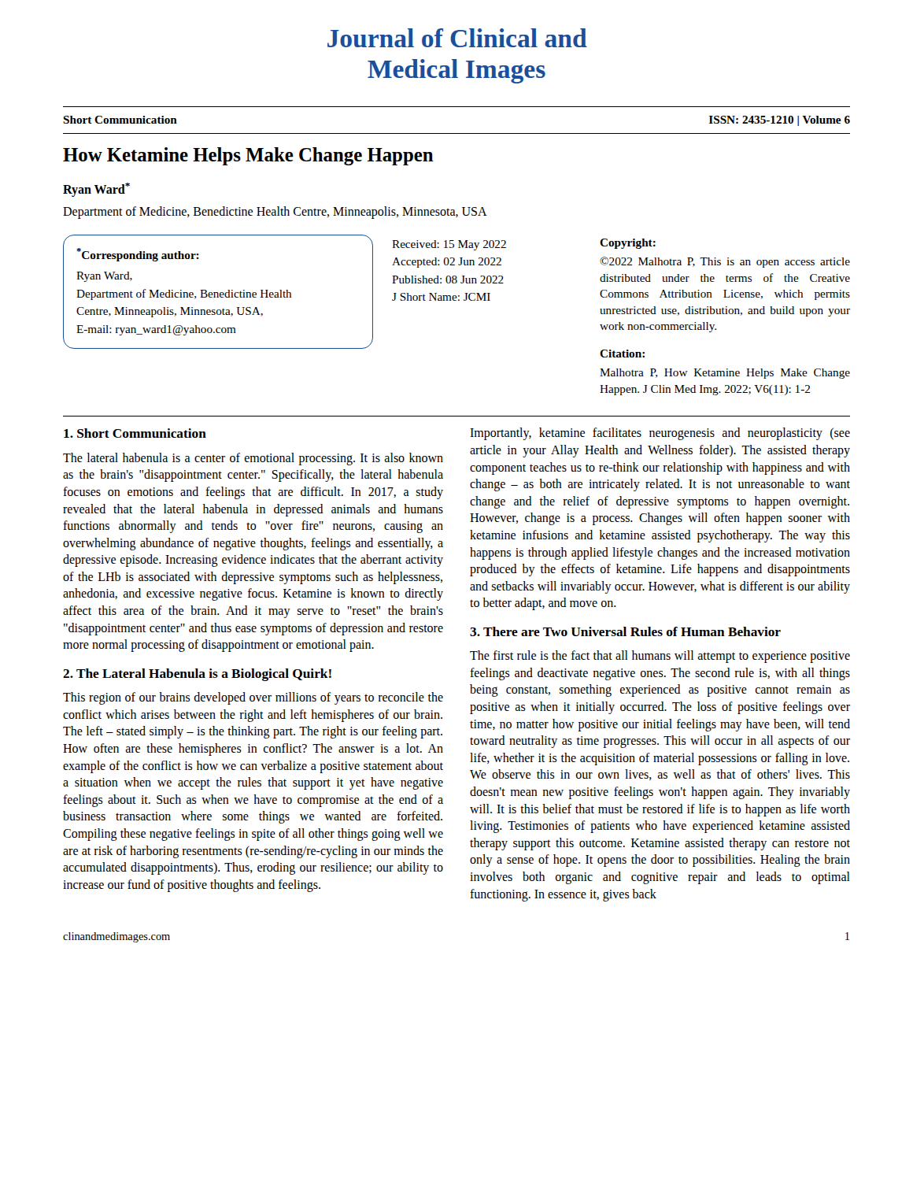Journal of Clinical and
Medical Images
Short Communication ISSN: 2435-1210 | Volume 6
How Ketamine Helps Make Change Happen
Ryan Ward*
Department of Medicine, Benedictine Health Centre, Minneapolis, Minnesota, USA
*Corresponding author:
Ryan Ward,
Department of Medicine, Benedictine Health
Centre, Minneapolis, Minnesota, USA,
E-mail: ryan_ward1@yahoo.com
Received: 15 May 2022
Accepted: 02 Jun 2022
Published: 08 Jun 2022
J Short Name: JCMI
Copyright:
©2022 Malhotra P, This is an open access article distributed under the terms of the Creative Commons Attribution License, which permits unrestricted use, distribution, and build upon your work non-commercially.
Citation:
Malhotra P, How Ketamine Helps Make Change Happen. J Clin Med Img. 2022; V6(11): 1-2
1. Short Communication
The lateral habenula is a center of emotional processing. It is also known as the brain's "disappointment center." Specifically, the lateral habenula focuses on emotions and feelings that are difficult. In 2017, a study revealed that the lateral habenula in depressed animals and humans functions abnormally and tends to "over fire" neurons, causing an overwhelming abundance of negative thoughts, feelings and essentially, a depressive episode. Increasing evidence indicates that the aberrant activity of the LHb is associated with depressive symptoms such as helplessness, anhedonia, and excessive negative focus. Ketamine is known to directly affect this area of the brain. And it may serve to "reset" the brain's "disappointment center" and thus ease symptoms of depression and restore more normal processing of disappointment or emotional pain.
2. The Lateral Habenula is a Biological Quirk!
This region of our brains developed over millions of years to reconcile the conflict which arises between the right and left hemispheres of our brain. The left – stated simply – is the thinking part. The right is our feeling part. How often are these hemispheres in conflict? The answer is a lot. An example of the conflict is how we can verbalize a positive statement about a situation when we accept the rules that support it yet have negative feelings about it. Such as when we have to compromise at the end of a business transaction where some things we wanted are forfeited. Compiling these negative feelings in spite of all other things going well we are at risk of harboring resentments (re-sending/re-cycling in our minds the accumulated disappointments). Thus, eroding our resilience; our ability to increase our fund of positive thoughts and feelings.
Importantly, ketamine facilitates neurogenesis and neuroplasticity (see article in your Allay Health and Wellness folder). The assisted therapy component teaches us to re-think our relationship with happiness and with change – as both are intricately related. It is not unreasonable to want change and the relief of depressive symptoms to happen overnight. However, change is a process. Changes will often happen sooner with ketamine infusions and ketamine assisted psychotherapy. The way this happens is through applied lifestyle changes and the increased motivation produced by the effects of ketamine. Life happens and disappointments and setbacks will invariably occur. However, what is different is our ability to better adapt, and move on.
3. There are Two Universal Rules of Human Behavior
The first rule is the fact that all humans will attempt to experience positive feelings and deactivate negative ones. The second rule is, with all things being constant, something experienced as positive cannot remain as positive as when it initially occurred. The loss of positive feelings over time, no matter how positive our initial feelings may have been, will tend toward neutrality as time progresses. This will occur in all aspects of our life, whether it is the acquisition of material possessions or falling in love. We observe this in our own lives, as well as that of others' lives. This doesn't mean new positive feelings won't happen again. They invariably will. It is this belief that must be restored if life is to happen as life worth living. Testimonies of patients who have experienced ketamine assisted therapy support this outcome. Ketamine assisted therapy can restore not only a sense of hope. It opens the door to possibilities. Healing the brain involves both organic and cognitive repair and leads to optimal functioning. In essence it, gives back
clinandmedimages.com 1